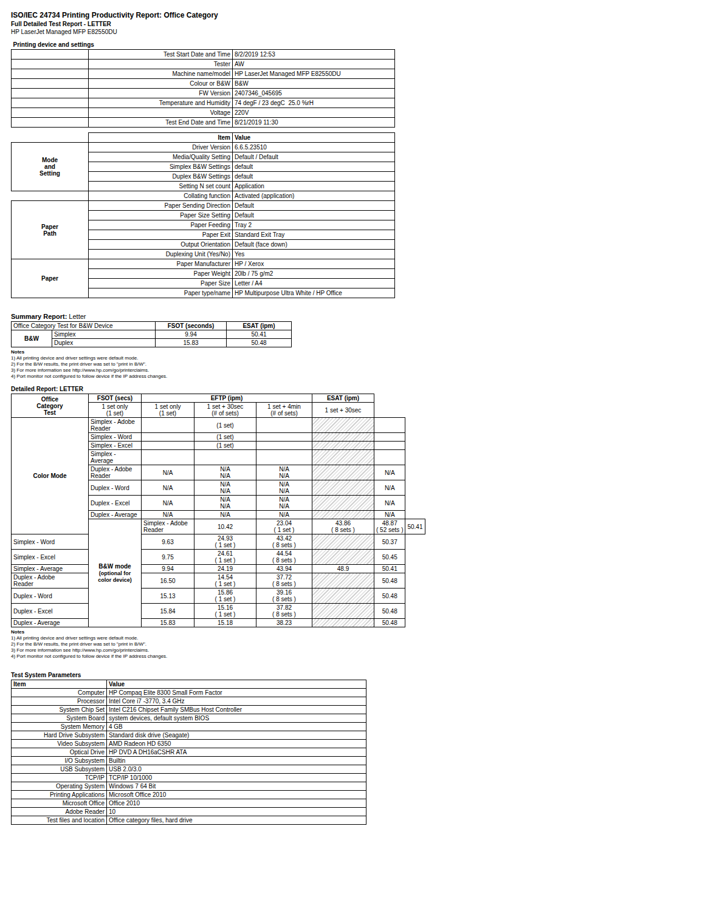ISO/IEC 24734 Printing Productivity Report: Office Category
Full Detailed Test Report - LETTER
HP LaserJet Managed MFP E82550DU
| Printing device and settings |
| | Test Start Date and Time | 8/2/2019 12:53 |
| | Tester | AW |
| | Machine name/model | HP LaserJet Managed MFP E82550DU |
| | Colour or B&W | B&W |
| | FW Version | 2407346_045695 |
| | Temperature and Humidity | 74 degF / 23 degC 25.0 %rH |
| | Voltage | 220V |
| | Test End Date and Time | 8/21/2019 11:30 |
| | Item | Value |
| Mode and Setting | Driver Version | 6.6.5.23510 |
| Media/Quality Setting | Default / Default |
| Simplex B&W Settings | default |
| Duplex B&W Settings | default |
| Setting N set count | Application |
| | Collating function | Activated (application) |
| Paper Path | Paper Sending Direction | Default |
| Paper Size Setting | Default |
| Paper Feeding | Tray 2 |
| Paper Exit | Standard Exit Tray |
| Output Orientation | Default (face down) |
| Duplexing Unit (Yes/No) | Yes |
| Paper | Paper Manufacturer | HP / Xerox |
| Paper Weight | 20lb / 75 g/m2 |
| Paper Size | Letter / A4 |
| Paper type/name | HP Multipurpose Ultra White / HP Office |
Summary Report: Letter
| Office Category Test for B&W Device | FSOT (seconds) | ESAT (ipm) |
| B&W | Simplex | 9.94 | 50.41 |
| Duplex | 15.83 | 50.48 |
Notes
1) All printing device and driver settings were default mode.
2) For the B/W results, the print driver was set to "print in B/W".
3) For more information see http://www.hp.com/go/printerclaims.
4) Port monitor not configured to follow device if the IP address changes.
Detailed Report: LETTER
| Office Category Test | FSOT (secs) | EFTP (ipm) | ESAT (ipm) |
| 1 set only (1 set) | 1 set only (1 set) | 1 set + 30sec (# of sets) | 1 set + 4min (# of sets) | 1 set + 30sec |
| Color Mode | Simplex - Adobe Reader | | (1 set) | | | |
| Simplex - Word | | (1 set) | | | |
| Simplex - Excel | | (1 set) | | | |
| Simplex - Average | | | | | |
| Duplex - Adobe Reader | N/A | N/A N/A | N/A N/A | | N/A |
| Duplex - Word | N/A | N/A N/A | N/A N/A | | N/A |
| Duplex - Excel | N/A | N/A N/A | N/A N/A | | N/A |
| Duplex - Average | N/A | N/A | N/A | | N/A |
| B&W mode (optional for color device) | Simplex - Adobe Reader | 10.42 | 23.04 ( 1 set ) | 43.86 ( 8 sets ) | 48.87 ( 52 sets ) | 50.41 |
| Simplex - Word | 9.63 | 24.93 ( 1 set ) | 43.42 ( 8 sets ) | | 50.37 |
| Simplex - Excel | 9.75 | 24.61 ( 1 set ) | 44.54 ( 8 sets ) | | 50.45 |
| Simplex - Average | 9.94 | 24.19 | 43.94 | 48.9 | 50.41 |
| Duplex - Adobe Reader | 16.50 | 14.54 ( 1 set ) | 37.72 ( 8 sets ) | | 50.48 |
| Duplex - Word | 15.13 | 15.86 ( 1 set ) | 39.16 ( 8 sets ) | | 50.48 |
| Duplex - Excel | 15.84 | 15.16 ( 1 set ) | 37.82 ( 8 sets ) | | 50.48 |
| Duplex - Average | 15.83 | 15.18 | 38.23 | | 50.48 |
Notes
1) All printing device and driver settings were default mode.
2) For the B/W results, the print driver was set to "print in B/W".
3) For more information see http://www.hp.com/go/printerclaims.
4) Port monitor not configured to follow device if the IP address changes.
Test System Parameters
| Item | Value |
| Computer | HP Compaq Elite 8300 Small Form Factor |
| Processor | Intel Core i7 -3770, 3.4 GHz |
| System Chip Set | Intel C216 Chipset Family SMBus Host Controller |
| System Board | system devices, default system BIOS |
| System Memory | 4 GB |
| Hard Drive Subsystem | Standard disk drive (Seagate) |
| Video Subsystem | AMD Radeon HD 6350 |
| Optical Drive | HP DVD A DH16aCSHR ATA |
| I/O Subsystem | Builtin |
| USB Subsystem | USB 2.0/3.0 |
| TCP/IP | TCP/IP 10/1000 |
| Operating System | Windows 7 64 Bit |
| Printing Applications | Microsoft Office 2010 |
| Microsoft Office | Office 2010 |
| Adobe Reader | 10 |
| Test files and location | Office category files, hard drive |